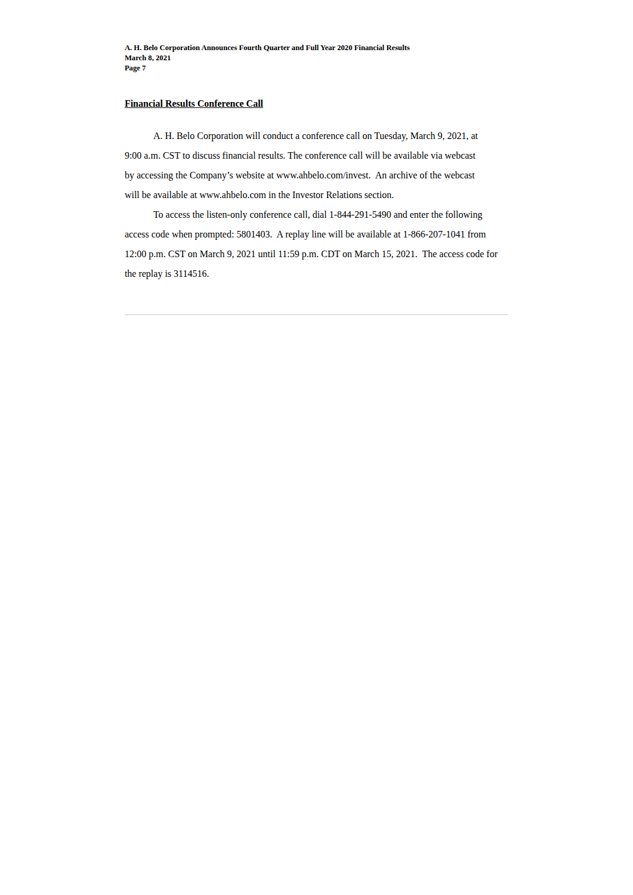A. H. Belo Corporation Announces Fourth Quarter and Full Year 2020 Financial Results March 8, 2021 Page 7
Financial Results Conference Call
A. H. Belo Corporation will conduct a conference call on Tuesday, March 9, 2021, at
9:00 a.m. CST to discuss financial results. The conference call will be available via webcast
by accessing the Company’s website at www.ahbelo.com/invest. An archive of the webcast
will be available at www.ahbelo.com in the Investor Relations section.
To access the listen-only conference call, dial 1-844-291-5490 and enter the following
access code when prompted: 5801403. A replay line will be available at 1-866-207-1041 from
12:00 p.m. CST on March 9, 2021 until 11:59 p.m. CDT on March 15, 2021. The access code for
the replay is 3114516.